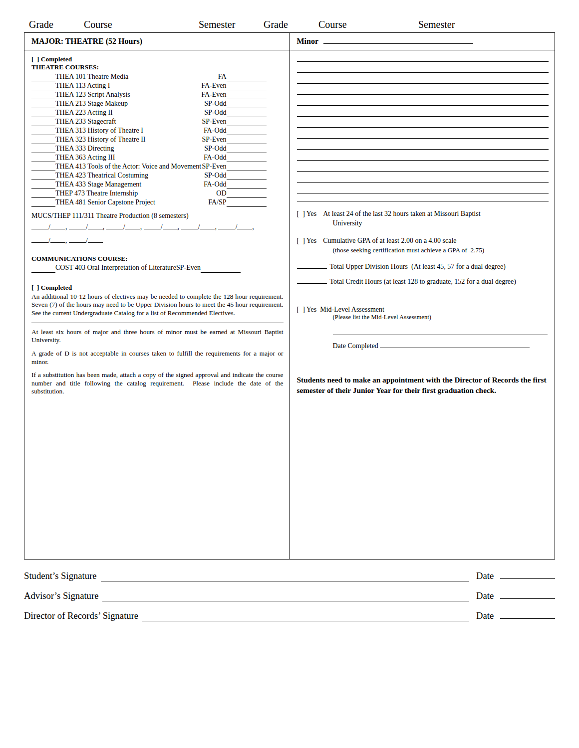Grade Course Semester Grade Course Semester
| MAJOR: THEATRE (52 Hours) [ ] Completed THEATRE COURSES: / / THEA 101 Theatre Media / FA / / / / THEA 113 Acting I / FA-Even / / / / THEA 123 Script Analysis / FA-Even / / / / THEA 213 Stage Makeup / SP-Odd / / / / THEA 223 Acting II / SP-Odd / / / / THEA 233 Stagecraft / SP-Even / / / / THEA 313 History of Theatre I / FA-Odd / / / / THEA 323 History of Theatre II / SP-Even / / / / THEA 333 Directing / SP-Odd / / / / THEA 363 Acting III / FA-Odd / / / / THEA 413 Tools of the Actor: Voice and Movement / SP-Even / / / / THEA 423 Theatrical Costuming / SP-Odd / / / / THEA 433 Stage Management / FA-Odd / / / / THEP 473 Theatre Internship / OD / / / / THEA 481 Senior Capstone Project / FA/SP / / MUCS/THEP 111/311 Theatre Production (8 semesters) / , / , / , / , / , / , / , / COMMUNICATIONS COURSE: / / COST 403 Oral Interpretation of Literature / SP-Even / / [ ] Completed An additional 10-12 hours of electives may be needed to complete the 128 hour requirement. Seven (7) of the hours may need to be Upper Division hours to meet the 45 hour requirement. See the current Undergraduate Catalog for a list of Recommended Electives. At least six hours of major and three hours of minor must be earned at Missouri Baptist University. A grade of D is not acceptable in courses taken to fulfill the requirements for a major or minor. If a substitution has been made, attach a copy of the signed approval and indicate the course number and title following the catalog requirement. Please include the date of the substitution. | Minor [ ] Yes At least 24 of the last 32 hours taken at Missouri Baptist University [ ] Yes Cumulative GPA of at least 2.00 on a 4.00 scale (those seeking certification must achieve a GPA of 2.75) Total Upper Division Hours (At least 45, 57 for a dual degree) Total Credit Hours (at least 128 to graduate, 152 for a dual degree) [ ] Yes Mid-Level Assessment (Please list the Mid-Level Assessment) Date Completed Students need to make an appointment with the Director of Records the first semester of their Junior Year for their first graduation check. |
Student’s Signature Date
Advisor’s Signature Date
Director of Records’ Signature Date